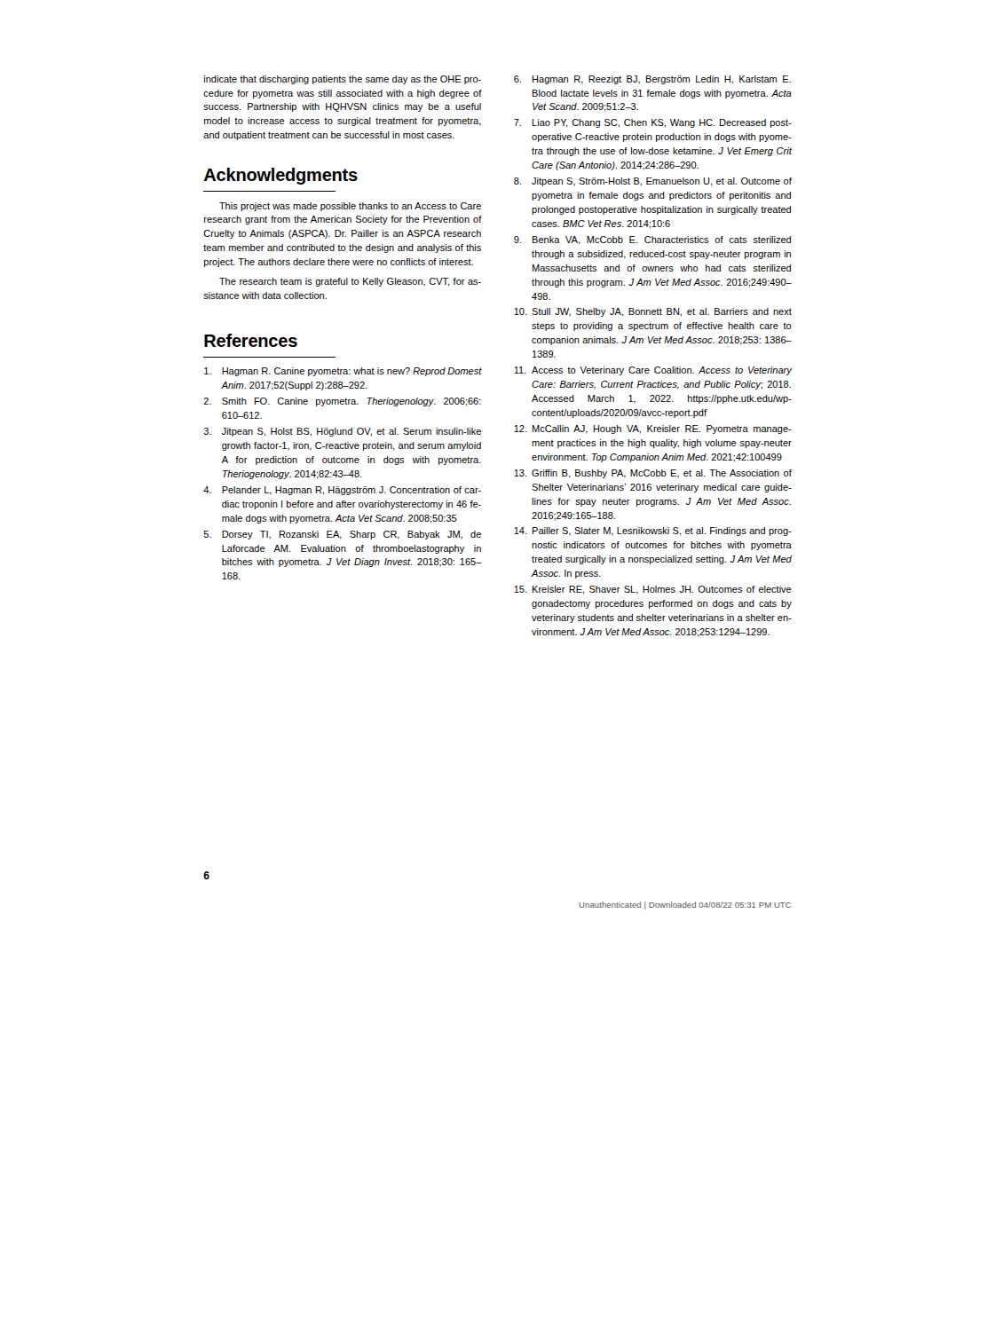indicate that discharging patients the same day as the OHE procedure for pyometra was still associated with a high degree of success. Partnership with HQHVSN clinics may be a useful model to increase access to surgical treatment for pyometra, and outpatient treatment can be successful in most cases.
Acknowledgments
This project was made possible thanks to an Access to Care research grant from the American Society for the Prevention of Cruelty to Animals (ASPCA). Dr. Pailler is an ASPCA research team member and contributed to the design and analysis of this project. The authors declare there were no conflicts of interest.
The research team is grateful to Kelly Gleason, CVT, for assistance with data collection.
References
Hagman R. Canine pyometra: what is new? Reprod Domest Anim. 2017;52(Suppl 2):288–292.
Smith FO. Canine pyometra. Theriogenology. 2006;66: 610–612.
Jitpean S, Holst BS, Höglund OV, et al. Serum insulin-like growth factor-1, iron, C-reactive protein, and serum amyloid A for prediction of outcome in dogs with pyometra. Theriogenology. 2014;82:43–48.
Pelander L, Hagman R, Häggström J. Concentration of cardiac troponin I before and after ovariohysterectomy in 46 female dogs with pyometra. Acta Vet Scand. 2008;50:35
Dorsey TI, Rozanski EA, Sharp CR, Babyak JM, de Laforcade AM. Evaluation of thromboelastography in bitches with pyometra. J Vet Diagn Invest. 2018;30: 165–168.
Hagman R, Reezigt BJ, Bergström Ledin H, Karlstam E. Blood lactate levels in 31 female dogs with pyometra. Acta Vet Scand. 2009;51:2–3.
Liao PY, Chang SC, Chen KS, Wang HC. Decreased postoperative C-reactive protein production in dogs with pyometra through the use of low-dose ketamine. J Vet Emerg Crit Care (San Antonio). 2014;24:286–290.
Jitpean S, Ström-Holst B, Emanuelson U, et al. Outcome of pyometra in female dogs and predictors of peritonitis and prolonged postoperative hospitalization in surgically treated cases. BMC Vet Res. 2014;10:6
Benka VA, McCobb E. Characteristics of cats sterilized through a subsidized, reduced-cost spay-neuter program in Massachusetts and of owners who had cats sterilized through this program. J Am Vet Med Assoc. 2016;249:490–498.
Stull JW, Shelby JA, Bonnett BN, et al. Barriers and next steps to providing a spectrum of effective health care to companion animals. J Am Vet Med Assoc. 2018;253: 1386–1389.
Access to Veterinary Care Coalition. Access to Veterinary Care: Barriers, Current Practices, and Public Policy; 2018. Accessed March 1, 2022. https://pphe.utk.edu/wp-content/uploads/2020/09/avcc-report.pdf
McCallin AJ, Hough VA, Kreisler RE. Pyometra management practices in the high quality, high volume spay-neuter environment. Top Companion Anim Med. 2021;42:100499
Griffin B, Bushby PA, McCobb E, et al. The Association of Shelter Veterinarians’ 2016 veterinary medical care guidelines for spay neuter programs. J Am Vet Med Assoc. 2016;249:165–188.
Pailler S, Slater M, Lesnikowski S, et al. Findings and prognostic indicators of outcomes for bitches with pyometra treated surgically in a nonspecialized setting. J Am Vet Med Assoc. In press.
Kreisler RE, Shaver SL, Holmes JH. Outcomes of elective gonadectomy procedures performed on dogs and cats by veterinary students and shelter veterinarians in a shelter environment. J Am Vet Med Assoc. 2018;253:1294–1299.
6
Unauthenticated | Downloaded 04/08/22 05:31 PM UTC